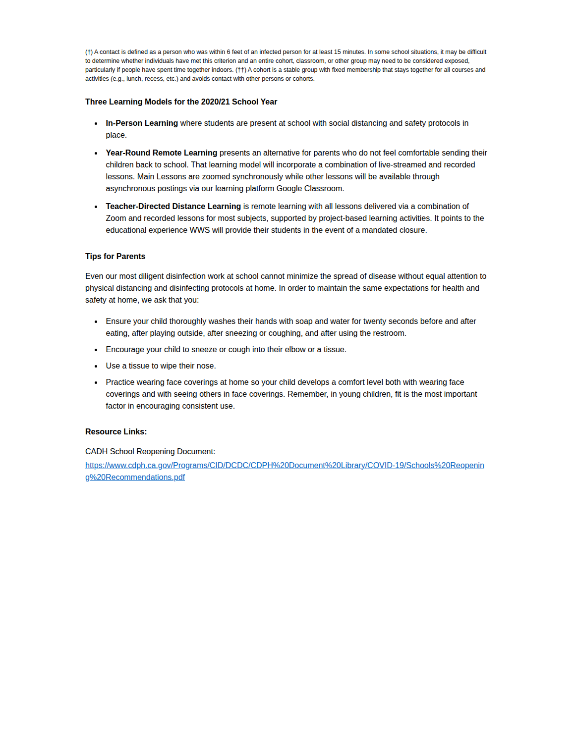(†) A contact is defined as a person who was within 6 feet of an infected person for at least 15 minutes. In some school situations, it may be difficult to determine whether individuals have met this criterion and an entire cohort, classroom, or other group may need to be considered exposed, particularly if people have spent time together indoors. (††) A cohort is a stable group with fixed membership that stays together for all courses and activities (e.g., lunch, recess, etc.) and avoids contact with other persons or cohorts.
Three Learning Models for the 2020/21 School Year
In-Person Learning where students are present at school with social distancing and safety protocols in place.
Year-Round Remote Learning presents an alternative for parents who do not feel comfortable sending their children back to school. That learning model will incorporate a combination of live-streamed and recorded lessons. Main Lessons are zoomed synchronously while other lessons will be available through asynchronous postings via our learning platform Google Classroom.
Teacher-Directed Distance Learning is remote learning with all lessons delivered via a combination of Zoom and recorded lessons for most subjects, supported by project-based learning activities. It points to the educational experience WWS will provide their students in the event of a mandated closure.
Tips for Parents
Even our most diligent disinfection work at school cannot minimize the spread of disease without equal attention to physical distancing and disinfecting protocols at home. In order to maintain the same expectations for health and safety at home, we ask that you:
Ensure your child thoroughly washes their hands with soap and water for twenty seconds before and after eating, after playing outside, after sneezing or coughing, and after using the restroom.
Encourage your child to sneeze or cough into their elbow or a tissue.
Use a tissue to wipe their nose.
Practice wearing face coverings at home so your child develops a comfort level both with wearing face coverings and with seeing others in face coverings. Remember, in young children, fit is the most important factor in encouraging consistent use.
Resource Links:
CADH School Reopening Document:
https://www.cdph.ca.gov/Programs/CID/DCDC/CDPH%20Document%20Library/COVID-19/Schools%20Reopening%20Recommendations.pdf